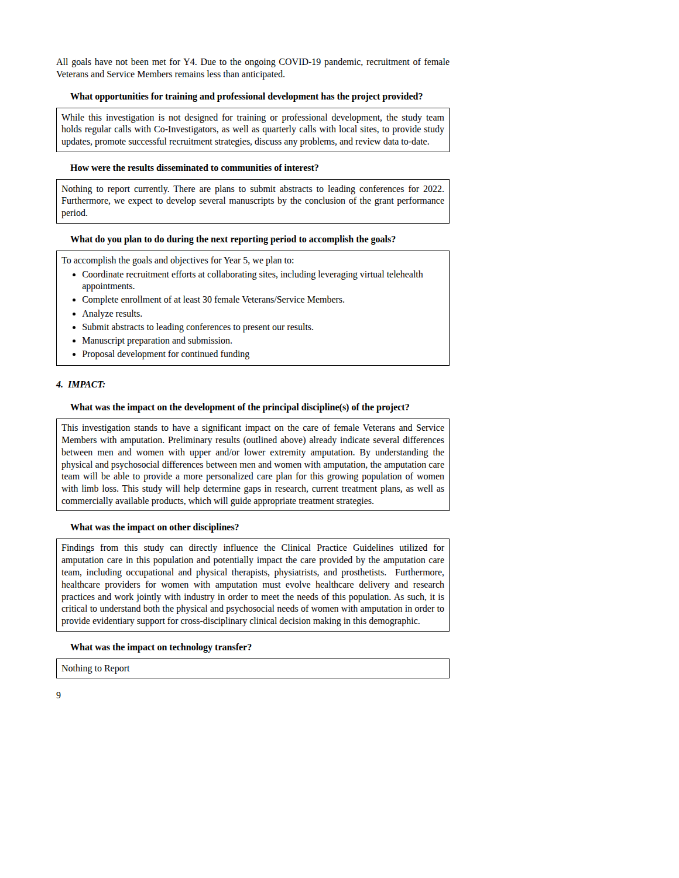All goals have not been met for Y4. Due to the ongoing COVID-19 pandemic, recruitment of female Veterans and Service Members remains less than anticipated.
What opportunities for training and professional development has the project provided?
While this investigation is not designed for training or professional development, the study team holds regular calls with Co-Investigators, as well as quarterly calls with local sites, to provide study updates, promote successful recruitment strategies, discuss any problems, and review data to-date.
How were the results disseminated to communities of interest?
Nothing to report currently. There are plans to submit abstracts to leading conferences for 2022. Furthermore, we expect to develop several manuscripts by the conclusion of the grant performance period.
What do you plan to do during the next reporting period to accomplish the goals?
To accomplish the goals and objectives for Year 5, we plan to:
Coordinate recruitment efforts at collaborating sites, including leveraging virtual telehealth appointments.
Complete enrollment of at least 30 female Veterans/Service Members.
Analyze results.
Submit abstracts to leading conferences to present our results.
Manuscript preparation and submission.
Proposal development for continued funding
4. IMPACT:
What was the impact on the development of the principal discipline(s) of the project?
This investigation stands to have a significant impact on the care of female Veterans and Service Members with amputation. Preliminary results (outlined above) already indicate several differences between men and women with upper and/or lower extremity amputation. By understanding the physical and psychosocial differences between men and women with amputation, the amputation care team will be able to provide a more personalized care plan for this growing population of women with limb loss. This study will help determine gaps in research, current treatment plans, as well as commercially available products, which will guide appropriate treatment strategies.
What was the impact on other disciplines?
Findings from this study can directly influence the Clinical Practice Guidelines utilized for amputation care in this population and potentially impact the care provided by the amputation care team, including occupational and physical therapists, physiatrists, and prosthetists. Furthermore, healthcare providers for women with amputation must evolve healthcare delivery and research practices and work jointly with industry in order to meet the needs of this population. As such, it is critical to understand both the physical and psychosocial needs of women with amputation in order to provide evidentiary support for cross-disciplinary clinical decision making in this demographic.
What was the impact on technology transfer?
Nothing to Report
9